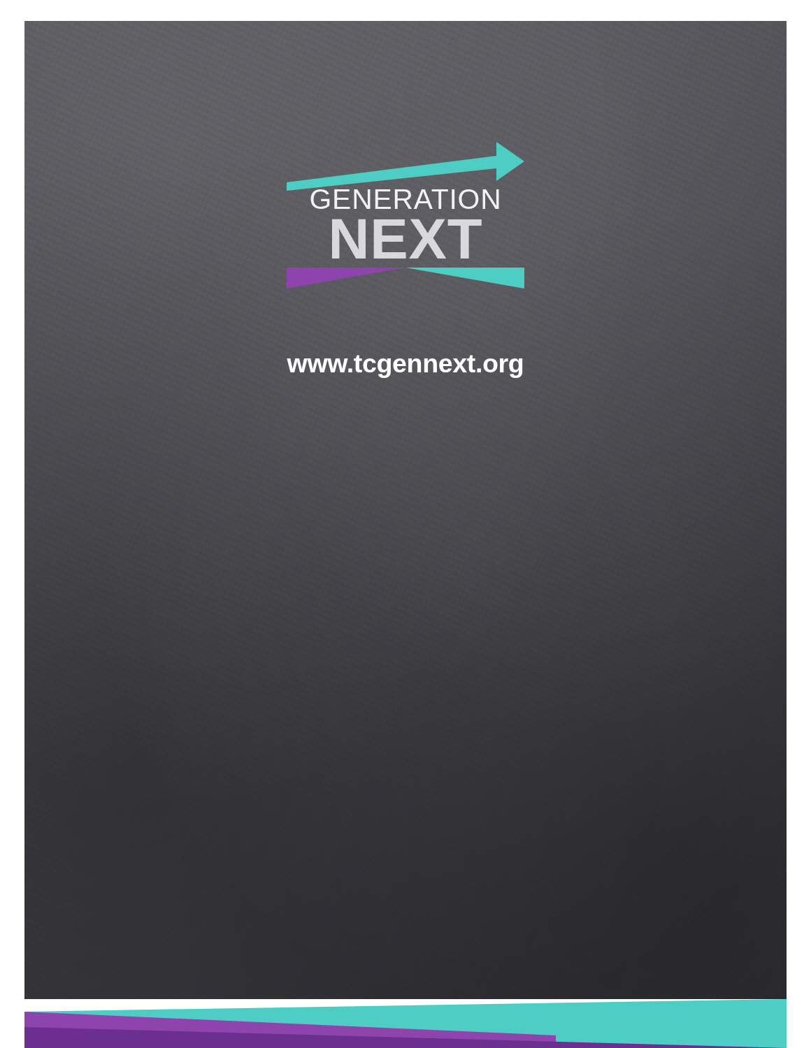GENERATION NEXT
www.tcgennext.org